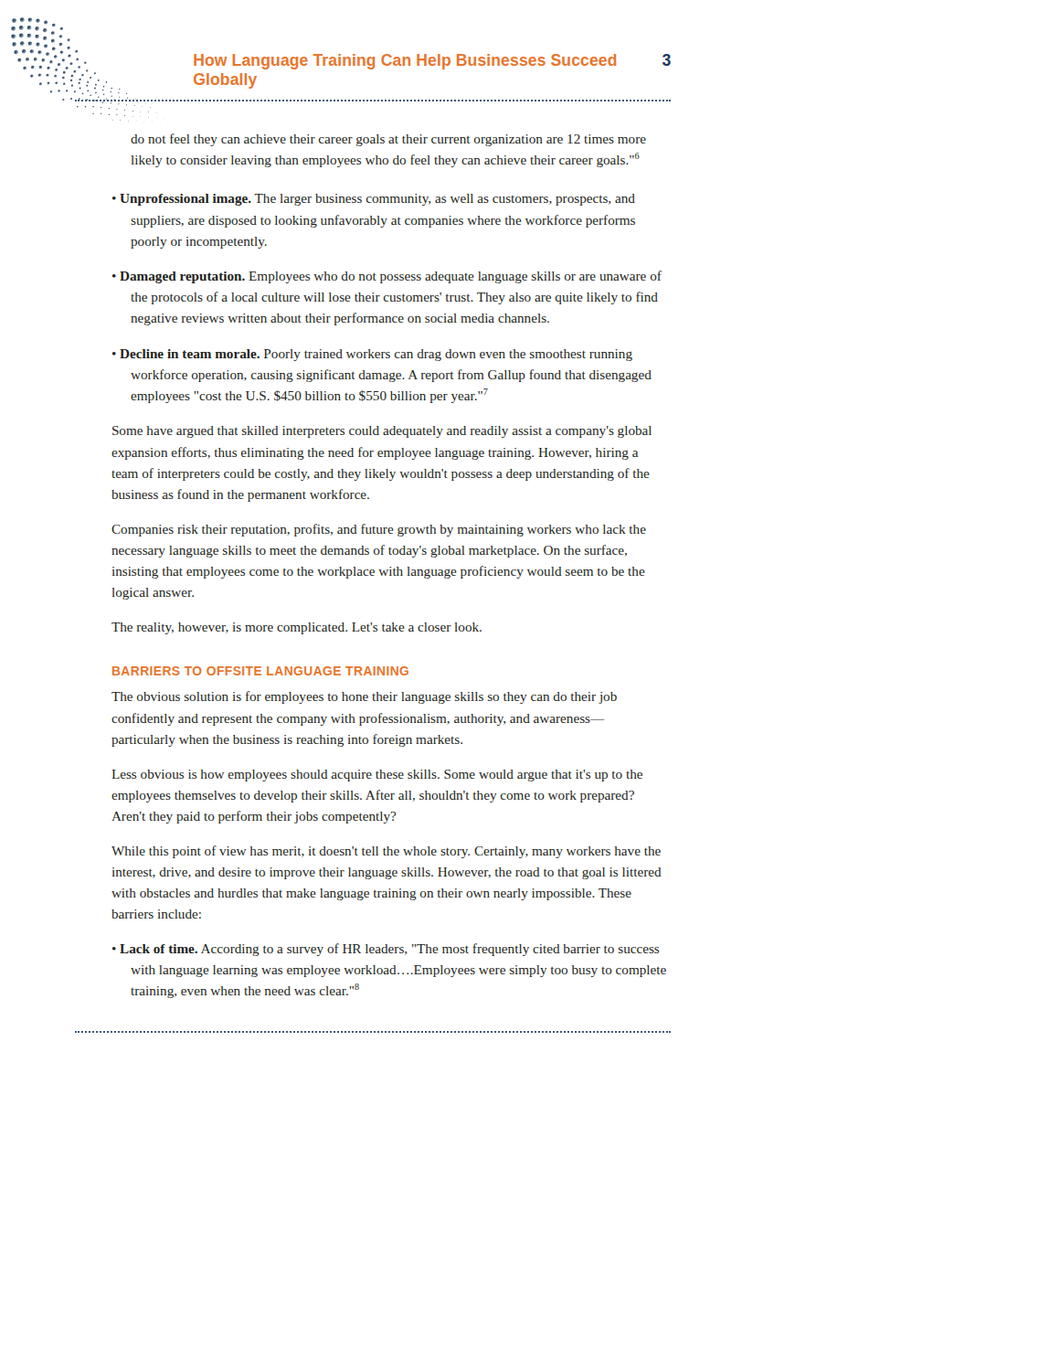How Language Training Can Help Businesses Succeed Globally
3
do not feel they can achieve their career goals at their current organization are 12 times more likely to consider leaving than employees who do feel they can achieve their career goals."6
• Unprofessional image. The larger business community, as well as customers, prospects, and suppliers, are disposed to looking unfavorably at companies where the workforce performs poorly or incompetently.
• Damaged reputation. Employees who do not possess adequate language skills or are unaware of the protocols of a local culture will lose their customers' trust. They also are quite likely to find negative reviews written about their performance on social media channels.
• Decline in team morale. Poorly trained workers can drag down even the smoothest running workforce operation, causing significant damage. A report from Gallup found that disengaged employees "cost the U.S. $450 billion to $550 billion per year."7
Some have argued that skilled interpreters could adequately and readily assist a company's global expansion efforts, thus eliminating the need for employee language training. However, hiring a team of interpreters could be costly, and they likely wouldn't possess a deep understanding of the business as found in the permanent workforce.
Companies risk their reputation, profits, and future growth by maintaining workers who lack the necessary language skills to meet the demands of today's global marketplace. On the surface, insisting that employees come to the workplace with language proficiency would seem to be the logical answer.
The reality, however, is more complicated. Let's take a closer look.
Barriers to Offsite Language Training
The obvious solution is for employees to hone their language skills so they can do their job confidently and represent the company with professionalism, authority, and awareness—particularly when the business is reaching into foreign markets.
Less obvious is how employees should acquire these skills. Some would argue that it's up to the employees themselves to develop their skills. After all, shouldn't they come to work prepared? Aren't they paid to perform their jobs competently?
While this point of view has merit, it doesn't tell the whole story. Certainly, many workers have the interest, drive, and desire to improve their language skills. However, the road to that goal is littered with obstacles and hurdles that make language training on their own nearly impossible. These barriers include:
• Lack of time. According to a survey of HR leaders, "The most frequently cited barrier to success with language learning was employee workload….Employees were simply too busy to complete training, even when the need was clear."8